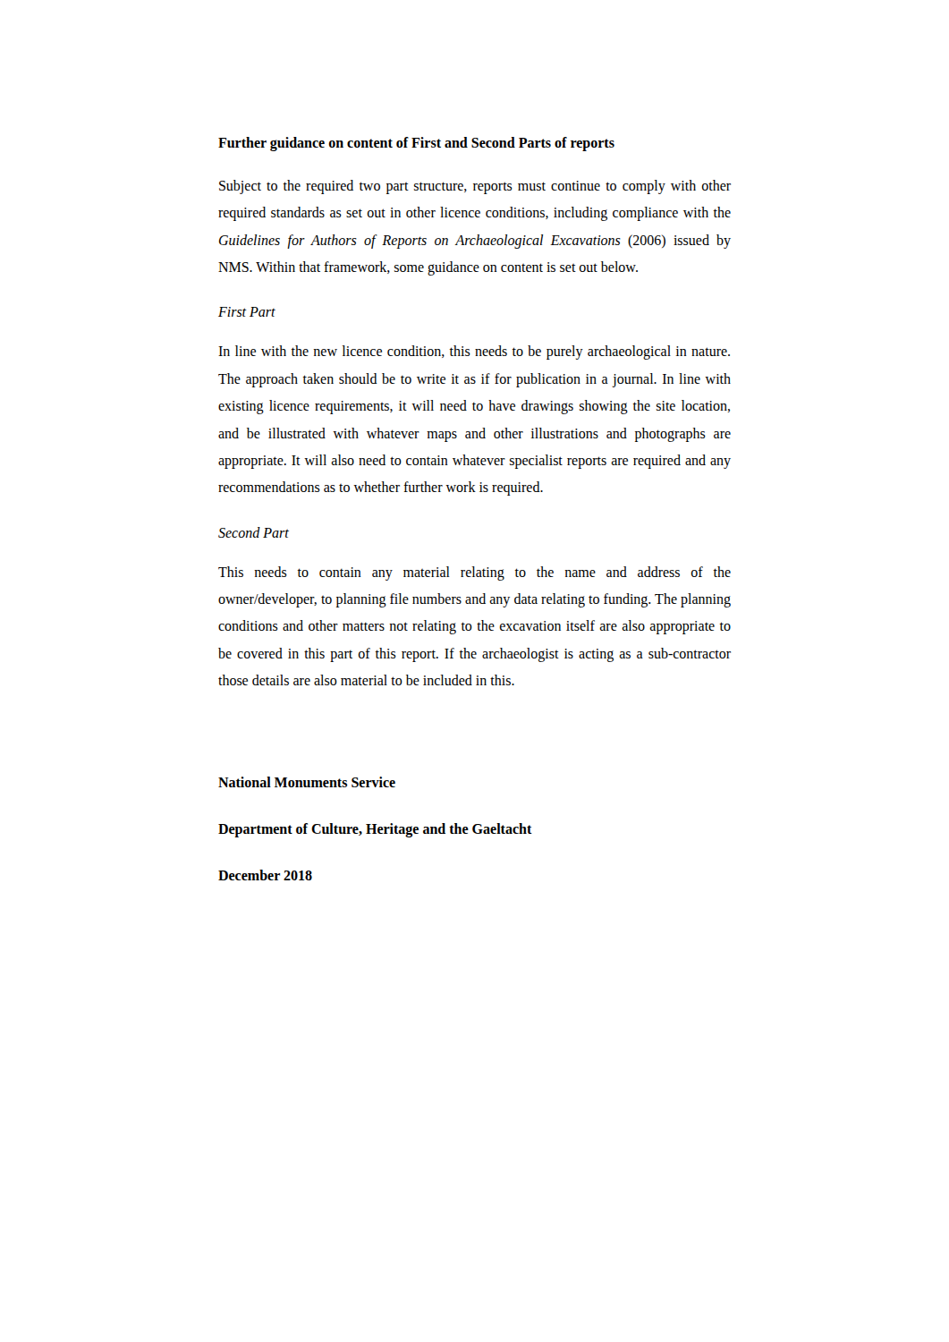Further guidance on content of First and Second Parts of reports
Subject to the required two part structure, reports must continue to comply with other required standards as set out in other licence conditions, including compliance with the Guidelines for Authors of Reports on Archaeological Excavations (2006) issued by NMS. Within that framework, some guidance on content is set out below.
First Part
In line with the new licence condition, this needs to be purely archaeological in nature. The approach taken should be to write it as if for publication in a journal. In line with existing licence requirements, it will need to have drawings showing the site location, and be illustrated with whatever maps and other illustrations and photographs are appropriate. It will also need to contain whatever specialist reports are required and any recommendations as to whether further work is required.
Second Part
This needs to contain any material relating to the name and address of the owner/developer, to planning file numbers and any data relating to funding. The planning conditions and other matters not relating to the excavation itself are also appropriate to be covered in this part of this report. If the archaeologist is acting as a sub-contractor those details are also material to be included in this.
National Monuments Service
Department of Culture, Heritage and the Gaeltacht
December 2018